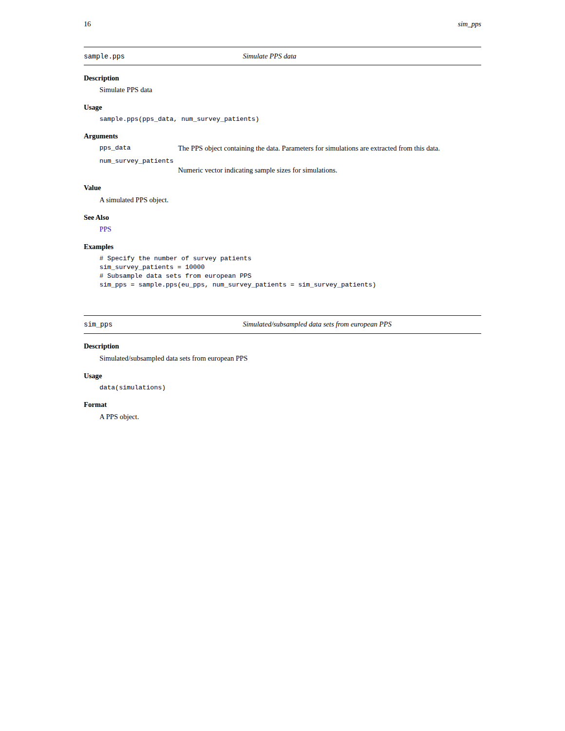16 sim_pps
sample.pps Simulate PPS data
Description
Simulate PPS data
Usage
sample.pps(pps_data, num_survey_patients)
Arguments
pps_data
The PPS object containing the data. Parameters for simulations are extracted from this data.
num_survey_patients
Numeric vector indicating sample sizes for simulations.
Value
A simulated PPS object.
See Also
PPS
Examples
# Specify the number of survey patients
sim_survey_patients = 10000
# Subsample data sets from european PPS
sim_pps = sample.pps(eu_pps, num_survey_patients = sim_survey_patients)
sim_pps Simulated/subsampled data sets from european PPS
Description
Simulated/subsampled data sets from european PPS
Usage
data(simulations)
Format
A PPS object.